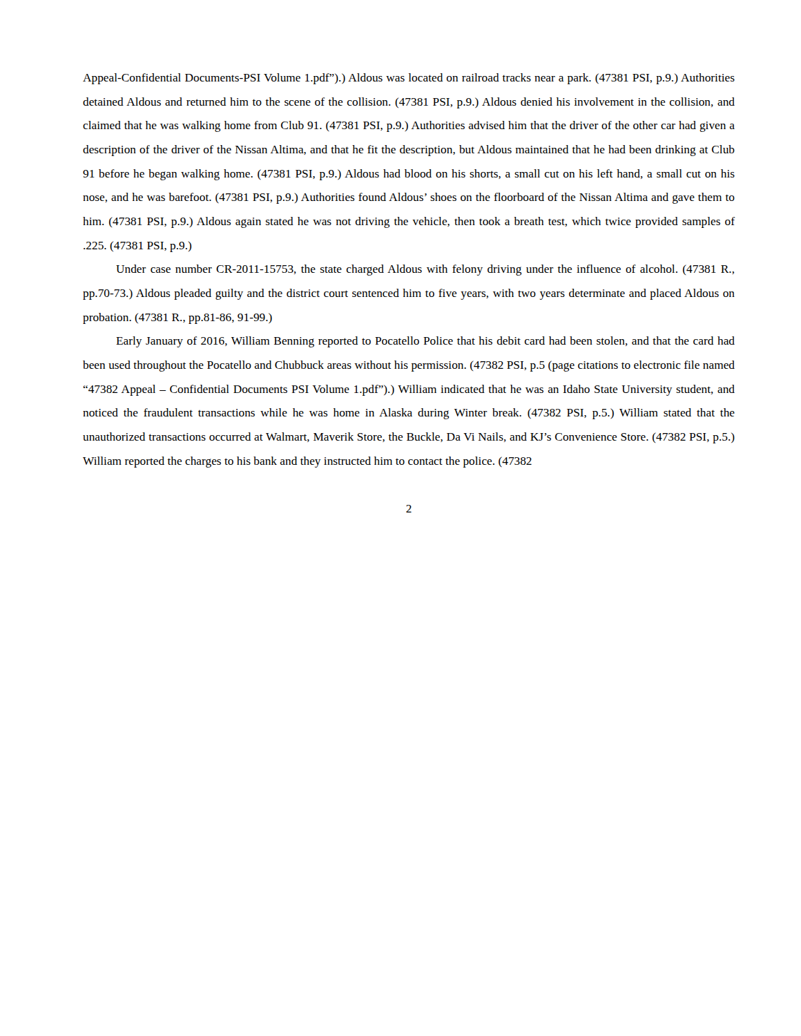Appeal-Confidential Documents-PSI Volume 1.pdf”).) Aldous was located on railroad tracks near a park. (47381 PSI, p.9.) Authorities detained Aldous and returned him to the scene of the collision. (47381 PSI, p.9.) Aldous denied his involvement in the collision, and claimed that he was walking home from Club 91. (47381 PSI, p.9.) Authorities advised him that the driver of the other car had given a description of the driver of the Nissan Altima, and that he fit the description, but Aldous maintained that he had been drinking at Club 91 before he began walking home. (47381 PSI, p.9.) Aldous had blood on his shorts, a small cut on his left hand, a small cut on his nose, and he was barefoot. (47381 PSI, p.9.) Authorities found Aldous’ shoes on the floorboard of the Nissan Altima and gave them to him. (47381 PSI, p.9.) Aldous again stated he was not driving the vehicle, then took a breath test, which twice provided samples of .225. (47381 PSI, p.9.)
Under case number CR-2011-15753, the state charged Aldous with felony driving under the influence of alcohol. (47381 R., pp.70-73.) Aldous pleaded guilty and the district court sentenced him to five years, with two years determinate and placed Aldous on probation. (47381 R., pp.81-86, 91-99.)
Early January of 2016, William Benning reported to Pocatello Police that his debit card had been stolen, and that the card had been used throughout the Pocatello and Chubbuck areas without his permission. (47382 PSI, p.5 (page citations to electronic file named “47382 Appeal – Confidential Documents PSI Volume 1.pdf”).) William indicated that he was an Idaho State University student, and noticed the fraudulent transactions while he was home in Alaska during Winter break. (47382 PSI, p.5.) William stated that the unauthorized transactions occurred at Walmart, Maverik Store, the Buckle, Da Vi Nails, and KJ’s Convenience Store. (47382 PSI, p.5.) William reported the charges to his bank and they instructed him to contact the police. (47382
2